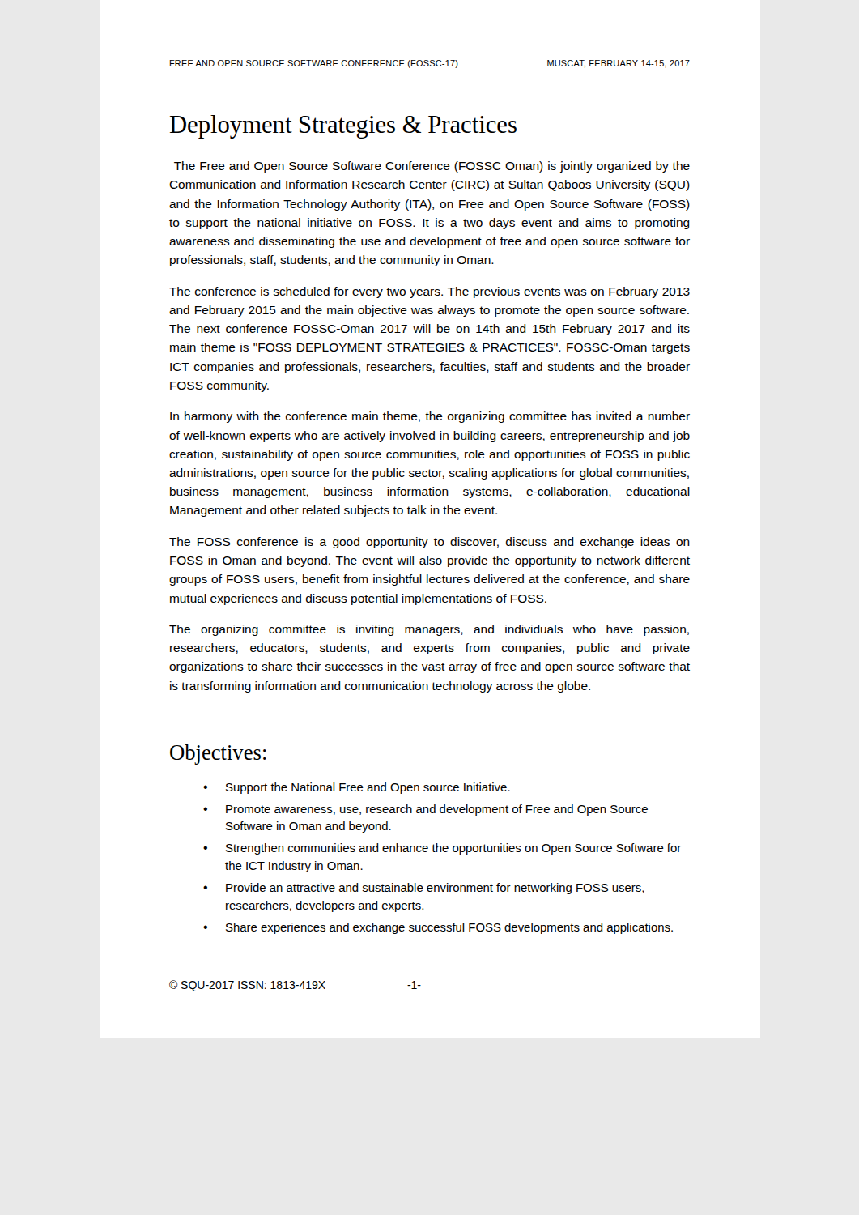Free and Open Source Software Conference (FOSSC-17) Muscat, February 14-15, 2017
Deployment Strategies & Practices
The Free and Open Source Software Conference (FOSSC Oman) is jointly organized by the Communication and Information Research Center (CIRC) at Sultan Qaboos University (SQU) and the Information Technology Authority (ITA), on Free and Open Source Software (FOSS) to support the national initiative on FOSS. It is a two days event and aims to promoting awareness and disseminating the use and development of free and open source software for professionals, staff, students, and the community in Oman.
The conference is scheduled for every two years. The previous events was on February 2013 and February 2015 and the main objective was always to promote the open source software. The next conference FOSSC-Oman 2017 will be on 14th and 15th February 2017 and its main theme is "FOSS DEPLOYMENT STRATEGIES & PRACTICES". FOSSC-Oman targets ICT companies and professionals, researchers, faculties, staff and students and the broader FOSS community.
In harmony with the conference main theme, the organizing committee has invited a number of well-known experts who are actively involved in building careers, entrepreneurship and job creation, sustainability of open source communities, role and opportunities of FOSS in public administrations, open source for the public sector, scaling applications for global communities, business management, business information systems, e-collaboration, educational Management and other related subjects to talk in the event.
The FOSS conference is a good opportunity to discover, discuss and exchange ideas on FOSS in Oman and beyond. The event will also provide the opportunity to network different groups of FOSS users, benefit from insightful lectures delivered at the conference, and share mutual experiences and discuss potential implementations of FOSS.
The organizing committee is inviting managers, and individuals who have passion, researchers, educators, students, and experts from companies, public and private organizations to share their successes in the vast array of free and open source software that is transforming information and communication technology across the globe.
Objectives:
Support the National Free and Open source Initiative.
Promote awareness, use, research and development of Free and Open Source Software in Oman and beyond.
Strengthen communities and enhance the opportunities on Open Source Software for the ICT Industry in Oman.
Provide an attractive and sustainable environment for networking FOSS users, researchers, developers and experts.
Share experiences and exchange successful FOSS developments and applications.
© SQU-2017 ISSN: 1813-419X -1-